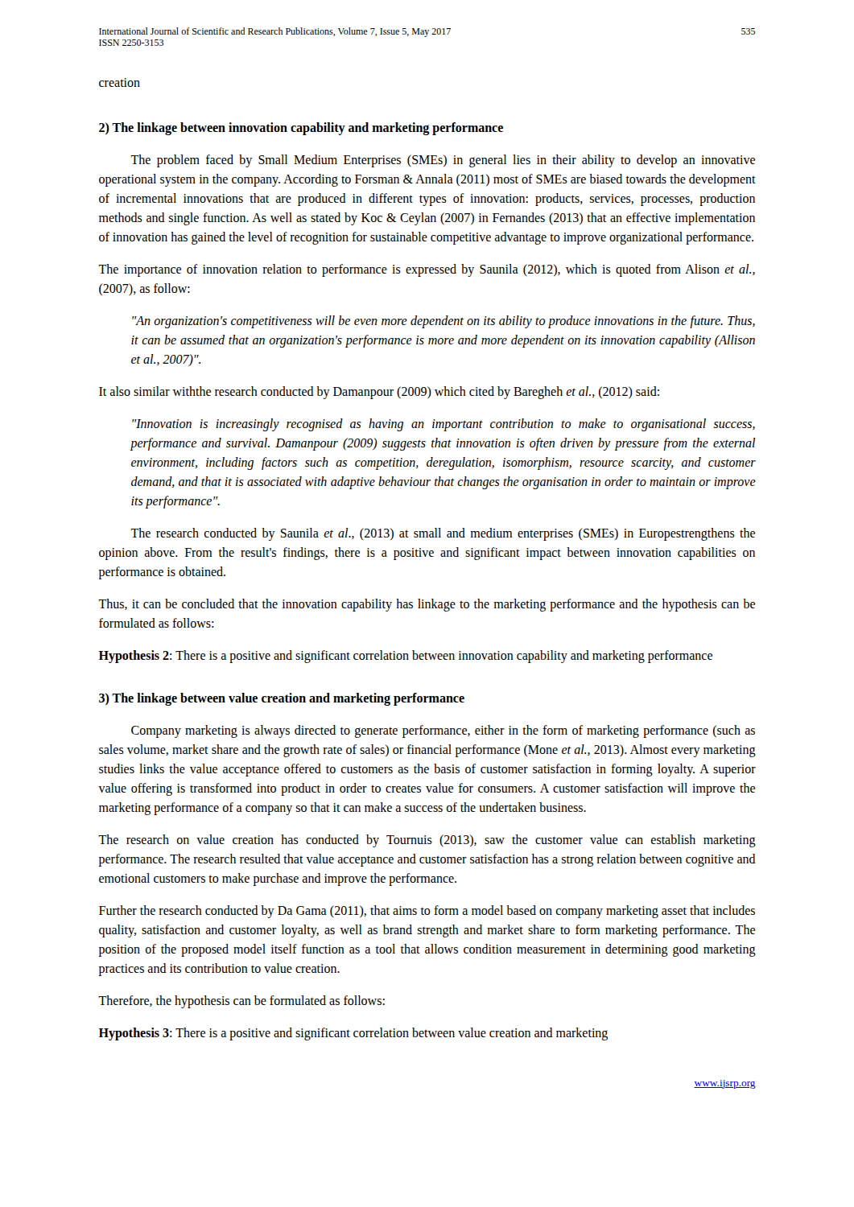International Journal of Scientific and Research Publications, Volume 7, Issue 5, May 2017
ISSN 2250-3153
535
creation
2) The linkage between innovation capability and marketing performance
The problem faced by Small Medium Enterprises (SMEs) in general lies in their ability to develop an innovative operational system in the company. According to Forsman & Annala (2011) most of SMEs are biased towards the development of incremental innovations that are produced in different types of innovation: products, services, processes, production methods and single function. As well as stated by Koc & Ceylan (2007) in Fernandes (2013) that an effective implementation of innovation has gained the level of recognition for sustainable competitive advantage to improve organizational performance.
The importance of innovation relation to performance is expressed by Saunila (2012), which is quoted from Alison et al., (2007), as follow:
"An organization's competitiveness will be even more dependent on its ability to produce innovations in the future. Thus, it can be assumed that an organization's performance is more and more dependent on its innovation capability (Allison et al., 2007)".
It also similar withthe research conducted by Damanpour (2009) which cited by Baregheh et al., (2012) said:
"Innovation is increasingly recognised as having an important contribution to make to organisational success, performance and survival. Damanpour (2009) suggests that innovation is often driven by pressure from the external environment, including factors such as competition, deregulation, isomorphism, resource scarcity, and customer demand, and that it is associated with adaptive behaviour that changes the organisation in order to maintain or improve its performance".
The research conducted by Saunila et al., (2013) at small and medium enterprises (SMEs) in Europestrengthens the opinion above. From the result's findings, there is a positive and significant impact between innovation capabilities on performance is obtained.
Thus, it can be concluded that the innovation capability has linkage to the marketing performance and the hypothesis can be formulated as follows:
Hypothesis 2: There is a positive and significant correlation between innovation capability and marketing performance
3) The linkage between value creation and marketing performance
Company marketing is always directed to generate performance, either in the form of marketing performance (such as sales volume, market share and the growth rate of sales) or financial performance (Mone et al., 2013). Almost every marketing studies links the value acceptance offered to customers as the basis of customer satisfaction in forming loyalty. A superior value offering is transformed into product in order to creates value for consumers. A customer satisfaction will improve the marketing performance of a company so that it can make a success of the undertaken business.
The research on value creation has conducted by Tournuis (2013), saw the customer value can establish marketing performance. The research resulted that value acceptance and customer satisfaction has a strong relation between cognitive and emotional customers to make purchase and improve the performance.
Further the research conducted by Da Gama (2011), that aims to form a model based on company marketing asset that includes quality, satisfaction and customer loyalty, as well as brand strength and market share to form marketing performance. The position of the proposed model itself function as a tool that allows condition measurement in determining good marketing practices and its contribution to value creation.
Therefore, the hypothesis can be formulated as follows:
Hypothesis 3: There is a positive and significant correlation between value creation and marketing
www.ijsrp.org